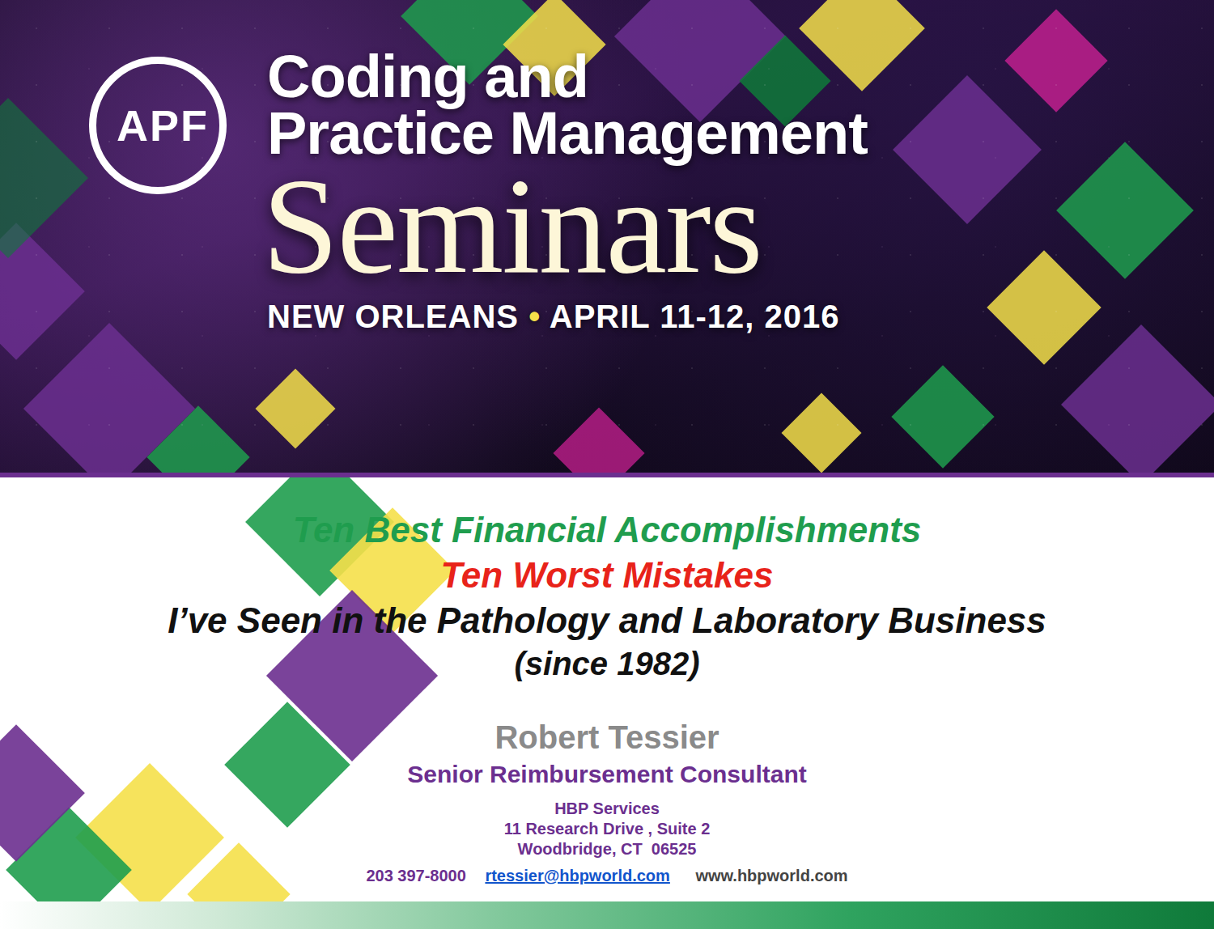APF
Coding andPractice Management
Seminars
NEW ORLEANS • APRIL 11-12, 2016
Ten Best Financial Accomplishments
Ten Worst Mistakes
I’ve Seen in the Pathology and Laboratory Business (since 1982)
Robert Tessier
Senior Reimbursement Consultant
HBP Services
11 Research Drive , Suite 2
Woodbridge, CT 06525
203 397-8000 rtessier@hbpworld.com www.hbpworld.com